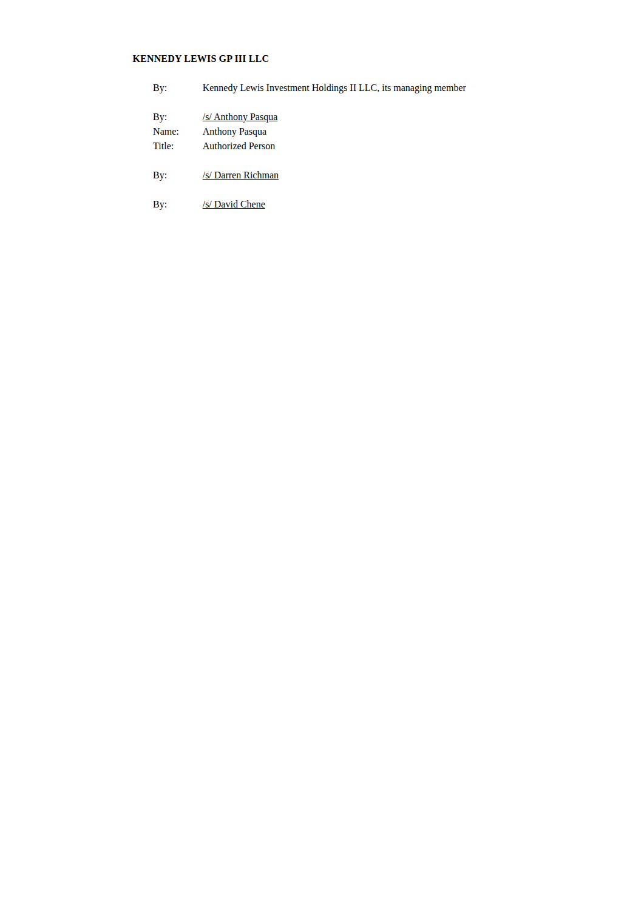KENNEDY LEWIS GP III LLC
| By: | Kennedy Lewis Investment Holdings II LLC, its managing member |
| By: | /s/ Anthony Pasqua |
| Name: | Anthony Pasqua |
| Title: | Authorized Person |
| By: | /s/ Darren Richman |
| By: | /s/ David Chene |